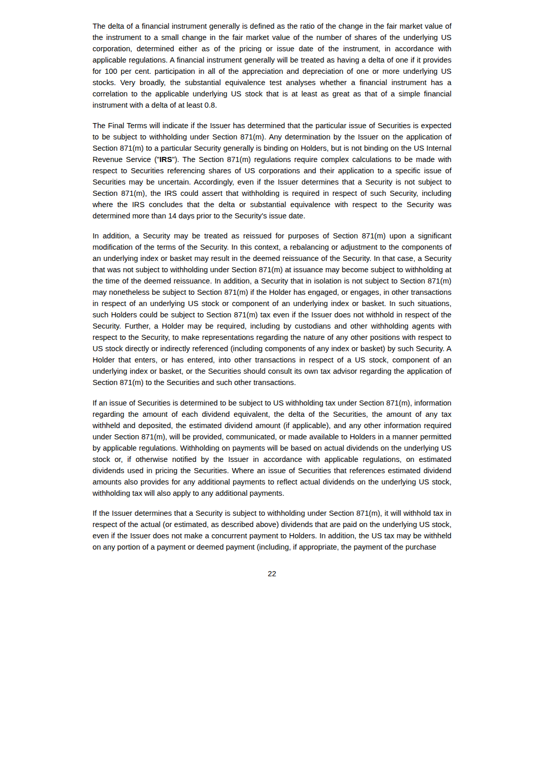The delta of a financial instrument generally is defined as the ratio of the change in the fair market value of the instrument to a small change in the fair market value of the number of shares of the underlying US corporation, determined either as of the pricing or issue date of the instrument, in accordance with applicable regulations. A financial instrument generally will be treated as having a delta of one if it provides for 100 per cent. participation in all of the appreciation and depreciation of one or more underlying US stocks. Very broadly, the substantial equivalence test analyses whether a financial instrument has a correlation to the applicable underlying US stock that is at least as great as that of a simple financial instrument with a delta of at least 0.8.
The Final Terms will indicate if the Issuer has determined that the particular issue of Securities is expected to be subject to withholding under Section 871(m). Any determination by the Issuer on the application of Section 871(m) to a particular Security generally is binding on Holders, but is not binding on the US Internal Revenue Service ("IRS"). The Section 871(m) regulations require complex calculations to be made with respect to Securities referencing shares of US corporations and their application to a specific issue of Securities may be uncertain. Accordingly, even if the Issuer determines that a Security is not subject to Section 871(m), the IRS could assert that withholding is required in respect of such Security, including where the IRS concludes that the delta or substantial equivalence with respect to the Security was determined more than 14 days prior to the Security's issue date.
In addition, a Security may be treated as reissued for purposes of Section 871(m) upon a significant modification of the terms of the Security. In this context, a rebalancing or adjustment to the components of an underlying index or basket may result in the deemed reissuance of the Security. In that case, a Security that was not subject to withholding under Section 871(m) at issuance may become subject to withholding at the time of the deemed reissuance. In addition, a Security that in isolation is not subject to Section 871(m) may nonetheless be subject to Section 871(m) if the Holder has engaged, or engages, in other transactions in respect of an underlying US stock or component of an underlying index or basket. In such situations, such Holders could be subject to Section 871(m) tax even if the Issuer does not withhold in respect of the Security. Further, a Holder may be required, including by custodians and other withholding agents with respect to the Security, to make representations regarding the nature of any other positions with respect to US stock directly or indirectly referenced (including components of any index or basket) by such Security. A Holder that enters, or has entered, into other transactions in respect of a US stock, component of an underlying index or basket, or the Securities should consult its own tax advisor regarding the application of Section 871(m) to the Securities and such other transactions.
If an issue of Securities is determined to be subject to US withholding tax under Section 871(m), information regarding the amount of each dividend equivalent, the delta of the Securities, the amount of any tax withheld and deposited, the estimated dividend amount (if applicable), and any other information required under Section 871(m), will be provided, communicated, or made available to Holders in a manner permitted by applicable regulations. Withholding on payments will be based on actual dividends on the underlying US stock or, if otherwise notified by the Issuer in accordance with applicable regulations, on estimated dividends used in pricing the Securities. Where an issue of Securities that references estimated dividend amounts also provides for any additional payments to reflect actual dividends on the underlying US stock, withholding tax will also apply to any additional payments.
If the Issuer determines that a Security is subject to withholding under Section 871(m), it will withhold tax in respect of the actual (or estimated, as described above) dividends that are paid on the underlying US stock, even if the Issuer does not make a concurrent payment to Holders. In addition, the US tax may be withheld on any portion of a payment or deemed payment (including, if appropriate, the payment of the purchase
22